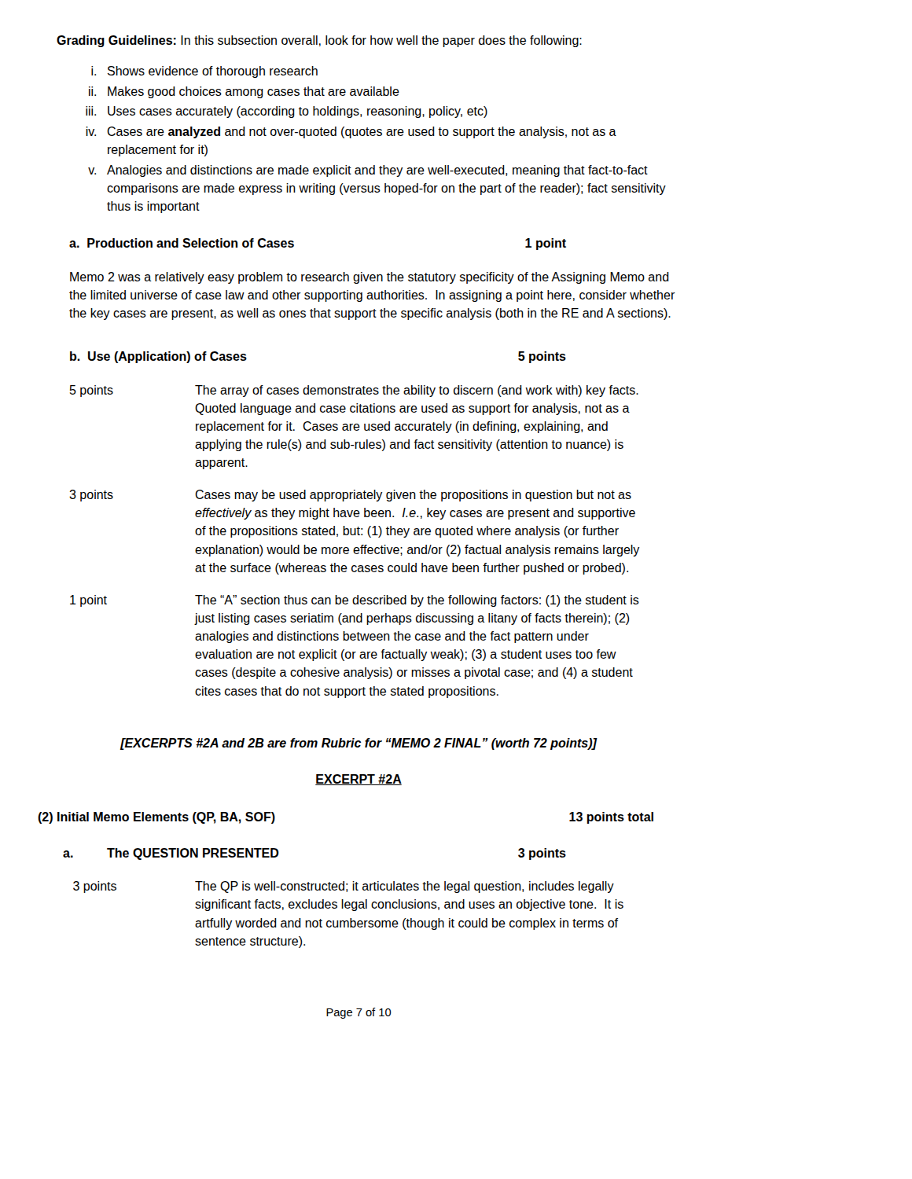Grading Guidelines: In this subsection overall, look for how well the paper does the following:
Shows evidence of thorough research
Makes good choices among cases that are available
Uses cases accurately (according to holdings, reasoning, policy, etc)
Cases are analyzed and not over-quoted (quotes are used to support the analysis, not as a replacement for it)
Analogies and distinctions are made explicit and they are well-executed, meaning that fact-to-fact comparisons are made express in writing (versus hoped-for on the part of the reader); fact sensitivity thus is important
a. Production and Selection of Cases 1 point
Memo 2 was a relatively easy problem to research given the statutory specificity of the Assigning Memo and the limited universe of case law and other supporting authorities. In assigning a point here, consider whether the key cases are present, as well as ones that support the specific analysis (both in the RE and A sections).
b. Use (Application) of Cases 5 points
| 5 points | The array of cases demonstrates the ability to discern (and work with) key facts. Quoted language and case citations are used as support for analysis, not as a replacement for it. Cases are used accurately (in defining, explaining, and applying the rule(s) and sub-rules) and fact sensitivity (attention to nuance) is apparent. |
| 3 points | Cases may be used appropriately given the propositions in question but not as effectively as they might have been. I.e ., key cases are present and supportive of the propositions stated, but: (1) they are quoted where analysis (or further explanation) would be more effective; and/or (2) factual analysis remains largely at the surface (whereas the cases could have been further pushed or probed). |
| 1 point | The “A” section thus can be described by the following factors: (1) the student is just listing cases seriatim (and perhaps discussing a litany of facts therein); (2) analogies and distinctions between the case and the fact pattern under evaluation are not explicit (or are factually weak); (3) a student uses too few cases (despite a cohesive analysis) or misses a pivotal case; and (4) a student cites cases that do not support the stated propositions. |
[EXCERPTS #2A and 2B are from Rubric for “MEMO 2 FINAL” (worth 72 points)]
EXCERPT #2A
(2) Initial Memo Elements (QP, BA, SOF) 13 points total
a. The QUESTION PRESENTED 3 points
| 3 points | The QP is well-constructed; it articulates the legal question, includes legally significant facts, excludes legal conclusions, and uses an objective tone. It is artfully worded and not cumbersome (though it could be complex in terms of sentence structure). |
Page 7 of 10